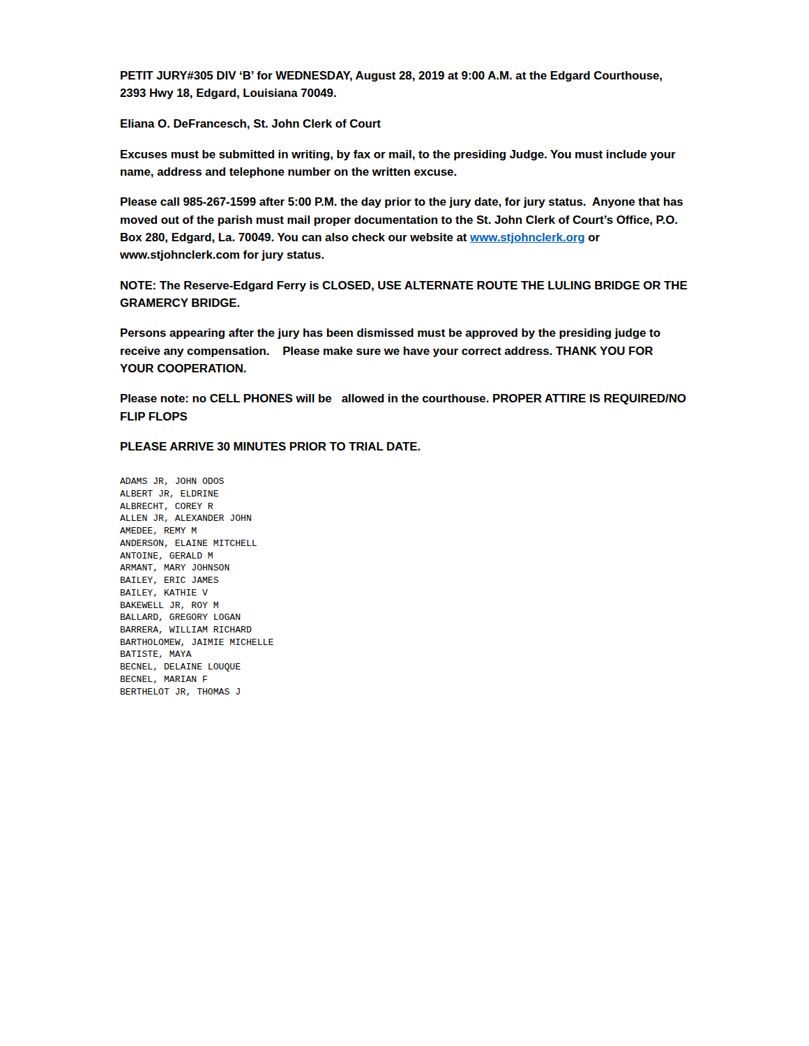PETIT JURY#305 DIV ‘B’ for WEDNESDAY, August 28, 2019 at 9:00 A.M. at the Edgard Courthouse, 2393 Hwy 18, Edgard, Louisiana 70049.
Eliana O. DeFrancesch, St. John Clerk of Court
Excuses must be submitted in writing, by fax or mail, to the presiding Judge. You must include your name, address and telephone number on the written excuse.
Please call 985-267-1599 after 5:00 P.M. the day prior to the jury date, for jury status. Anyone that has moved out of the parish must mail proper documentation to the St. John Clerk of Court’s Office, P.O. Box 280, Edgard, La. 70049. You can also check our website at www.stjohnclerk.org or www.stjohnclerk.com for jury status.
NOTE: The Reserve-Edgard Ferry is CLOSED, USE ALTERNATE ROUTE THE LULING BRIDGE OR THE GRAMERCY BRIDGE.
Persons appearing after the jury has been dismissed must be approved by the presiding judge to receive any compensation. Please make sure we have your correct address. THANK YOU FOR YOUR COOPERATION.
Please note: no CELL PHONES will be allowed in the courthouse. PROPER ATTIRE IS REQUIRED/NO FLIP FLOPS
PLEASE ARRIVE 30 MINUTES PRIOR TO TRIAL DATE.
ADAMS JR, JOHN ODOS ALBERT JR, ELDRINE ALBRECHT, COREY R ALLEN JR, ALEXANDER JOHN AMEDEE, REMY M ANDERSON, ELAINE MITCHELL ANTOINE, GERALD M ARMANT, MARY JOHNSON BAILEY, ERIC JAMES BAILEY, KATHIE V BAKEWELL JR, ROY M BALLARD, GREGORY LOGAN BARRERA, WILLIAM RICHARD BARTHOLOMEW, JAIMIE MICHELLE BATISTE, MAYA BECNEL, DELAINE LOUQUE BECNEL, MARIAN F BERTHELOT JR, THOMAS J